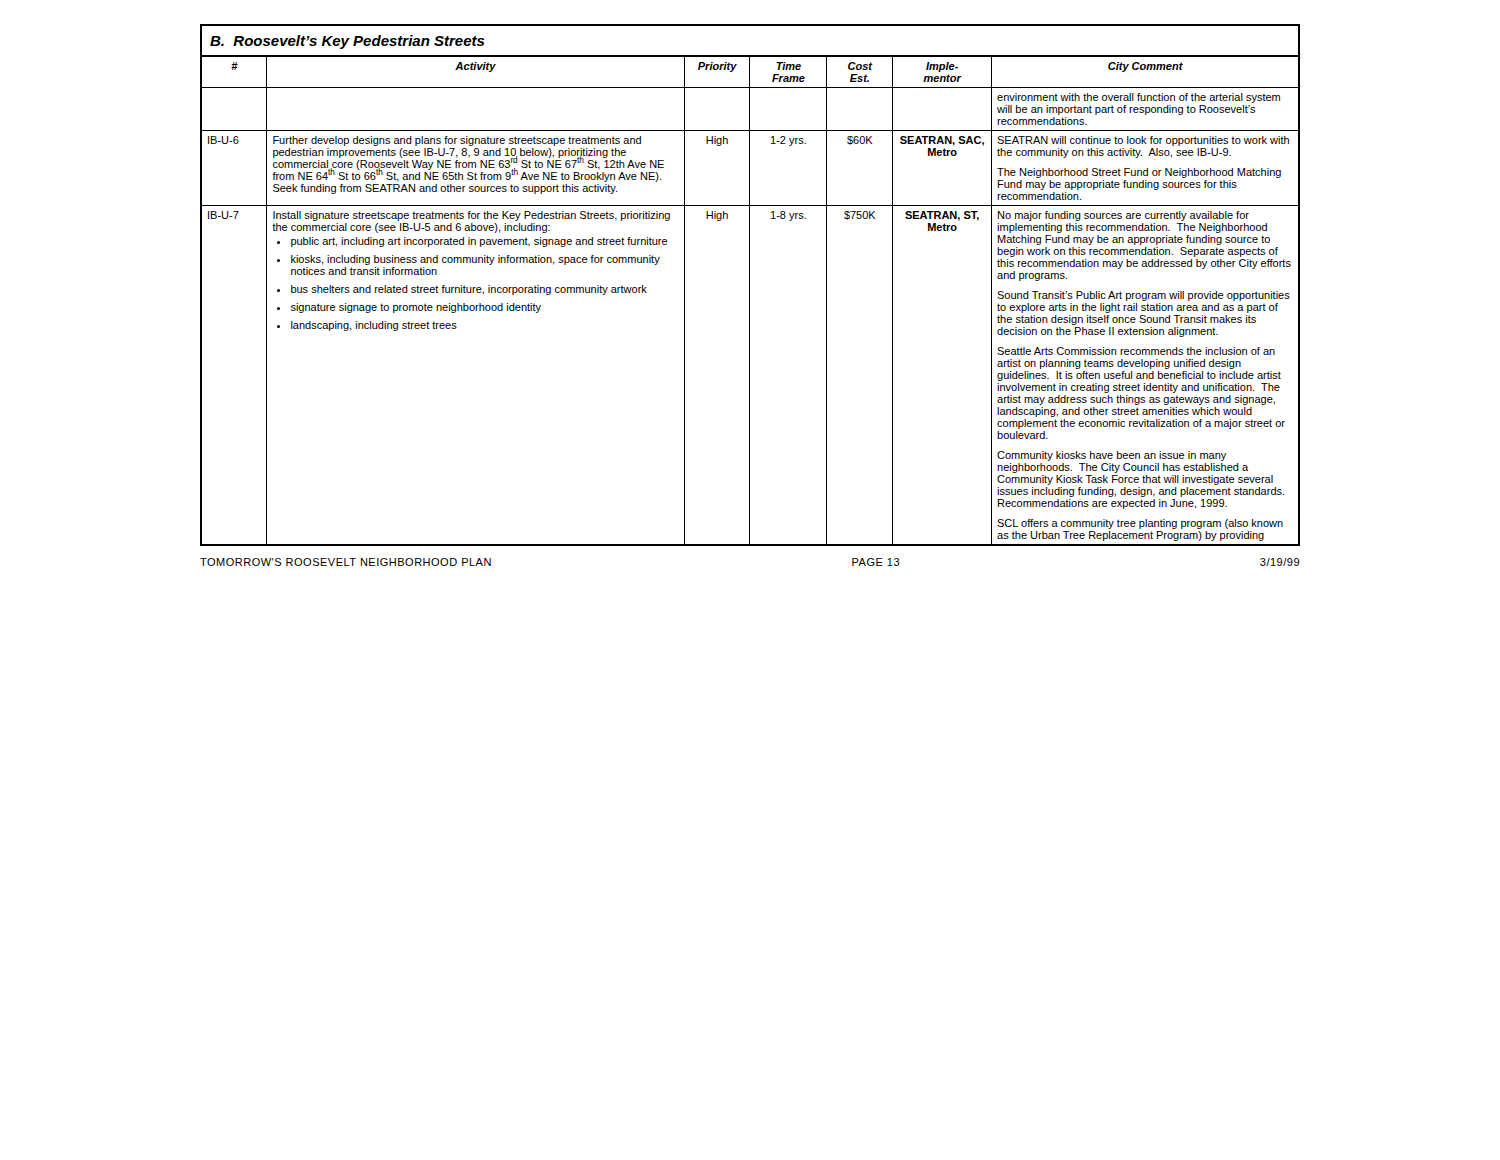B. Roosevelt’s Key Pedestrian Streets
| # | Activity | Priority | Time Frame | Cost Est. | Imple- mentor | City Comment |
| --- | --- | --- | --- | --- | --- | --- |
| | | | | | | environment with the overall function of the arterial system will be an important part of responding to Roosevelt’s recommendations. |
| IB-U-6 | Further develop designs and plans for signature streetscape treatments and pedestrian improvements (see IB-U-7, 8, 9 and 10 below), prioritizing the commercial core (Roosevelt Way NE from NE 63 rd St to NE 67 th St, 12th Ave NE from NE 64 th St to 66 th St, and NE 65th St from 9 th Ave NE to Brooklyn Ave NE). Seek funding from SEATRAN and other sources to support this activity. | High | 1-2 yrs. | $60K | SEATRAN, SAC, Metro | SEATRAN will continue to look for opportunities to work with the community on this activity. Also, see IB-U-9. The Neighborhood Street Fund or Neighborhood Matching Fund may be appropriate funding sources for this recommendation. |
| IB-U-7 | Install signature streetscape treatments for the Key Pedestrian Streets, prioritizing the commercial core (see IB-U-5 and 6 above), including: public art, including art incorporated in pavement, signage and street furniture kiosks, including business and community information, space for community notices and transit information bus shelters and related street furniture, incorporating community artwork signature signage to promote neighborhood identity landscaping, including street trees | High | 1-8 yrs. | $750K | SEATRAN, ST, Metro | No major funding sources are currently available for implementing this recommendation. The Neighborhood Matching Fund may be an appropriate funding source to begin work on this recommendation. Separate aspects of this recommendation may be addressed by other City efforts and programs. Sound Transit’s Public Art program will provide opportunities to explore arts in the light rail station area and as a part of the station design itself once Sound Transit makes its decision on the Phase II extension alignment. Seattle Arts Commission recommends the inclusion of an artist on planning teams developing unified design guidelines. It is often useful and beneficial to include artist involvement in creating street identity and unification. The artist may address such things as gateways and signage, landscaping, and other street amenities which would complement the economic revitalization of a major street or boulevard. Community kiosks have been an issue in many neighborhoods. The City Council has established a Community Kiosk Task Force that will investigate several issues including funding, design, and placement standards. Recommendations are expected in June, 1999. SCL offers a community tree planting program (also known as the Urban Tree Replacement Program) by providing |
TOMORROW'S ROOSEVELT NEIGHBORHOOD PLAN
PAGE 13
3/19/99